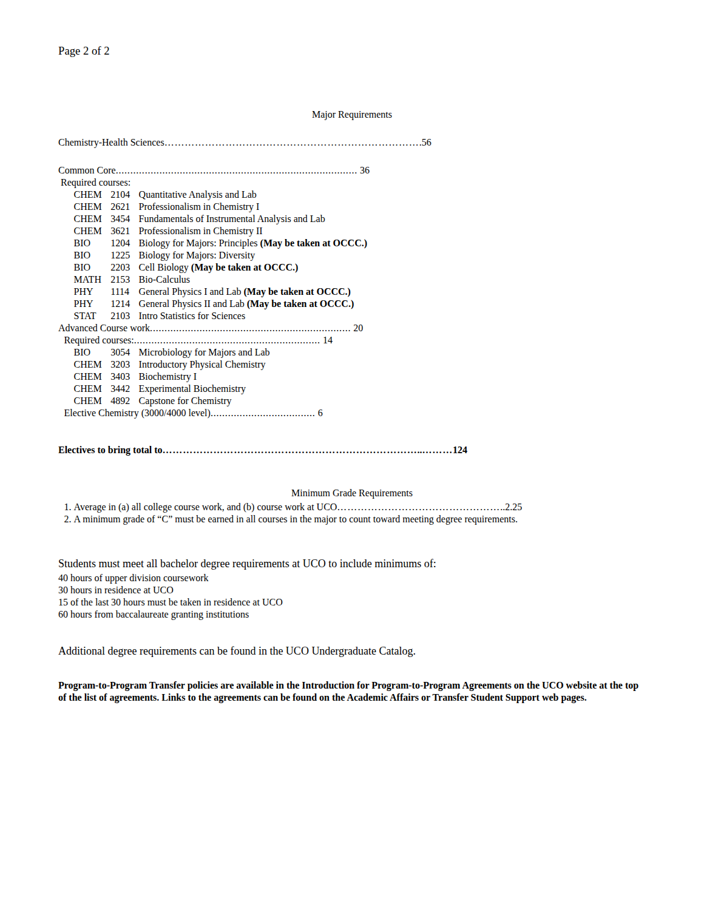Page 2 of 2
Major Requirements
Chemistry-Health Sciences………………………………………………………………….56
Common Core................................................................................... 36
Required courses:
| CHEM | 2104 | Quantitative Analysis and Lab |
| CHEM | 2621 | Professionalism in Chemistry I |
| CHEM | 3454 | Fundamentals of Instrumental Analysis and Lab |
| CHEM | 3621 | Professionalism in Chemistry II |
| BIO | 1204 | Biology for Majors: Principles (May be taken at OCCC.) |
| BIO | 1225 | Biology for Majors: Diversity |
| BIO | 2203 | Cell Biology (May be taken at OCCC.) |
| MATH | 2153 | Bio-Calculus |
| PHY | 1114 | General Physics I and Lab (May be taken at OCCC.) |
| PHY | 1214 | General Physics II and Lab (May be taken at OCCC.) |
| STAT | 2103 | Intro Statistics for Sciences |
Advanced Course work..................................................................... 20
Required courses:................................................................ 14
| BIO | 3054 | Microbiology for Majors and Lab |
| CHEM | 3203 | Introductory Physical Chemistry |
| CHEM | 3403 | Biochemistry I |
| CHEM | 3442 | Experimental Biochemistry |
| CHEM | 4892 | Capstone for Chemistry |
Elective Chemistry (3000/4000 level).................................... 6
Electives to bring total to…………………………………………………………………..………124
Minimum Grade Requirements
Average in (a) all college course work, and (b) course work at UCO…………………………………………..2.25
A minimum grade of “C” must be earned in all courses in the major to count toward meeting degree requirements.
Students must meet all bachelor degree requirements at UCO to include minimums of:
40 hours of upper division coursework
30 hours in residence at UCO
15 of the last 30 hours must be taken in residence at UCO
60 hours from baccalaureate granting institutions
Additional degree requirements can be found in the UCO Undergraduate Catalog.
Program-to-Program Transfer policies are available in the Introduction for Program-to-Program Agreements on the UCO website at the top of the list of agreements. Links to the agreements can be found on the Academic Affairs or Transfer Student Support web pages.